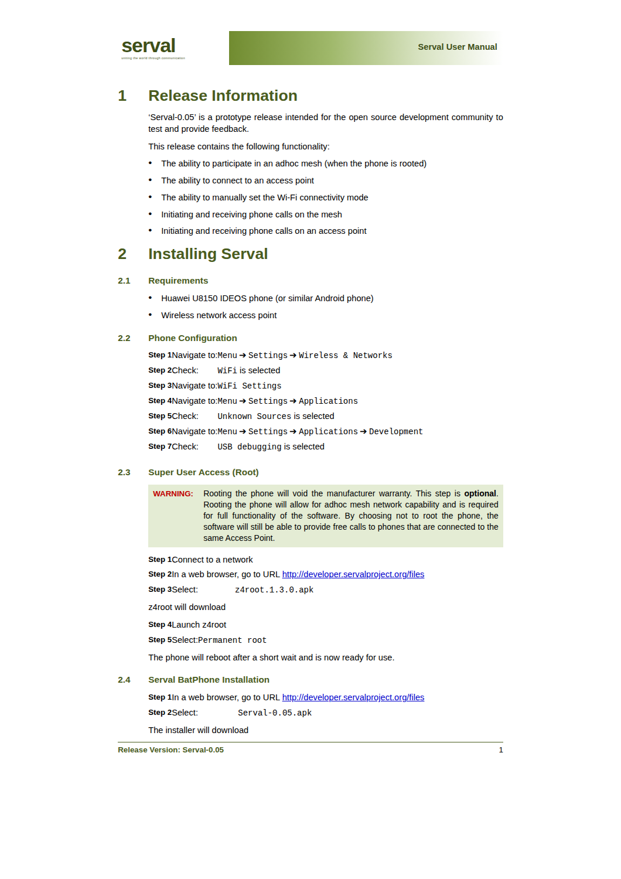serval
uniting the world through communication
Serval User Manual
1 Release Information
‘Serval-0.05’ is a prototype release intended for the open source development community to test and provide feedback.
This release contains the following functionality:
The ability to participate in an adhoc mesh (when the phone is rooted)
The ability to connect to an access point
The ability to manually set the Wi-Fi connectivity mode
Initiating and receiving phone calls on the mesh
Initiating and receiving phone calls on an access point
2 Installing Serval
2.1 Requirements
Huawei U8150 IDEOS phone (or similar Android phone)
Wireless network access point
2.2 Phone Configuration
| Step 1 | Navigate to: | Menu ➔ Settings ➔ Wireless & Networks |
| Step 2 | Check: | WiFi is selected |
| Step 3 | Navigate to: | WiFi Settings |
| Step 4 | Navigate to: | Menu ➔ Settings ➔ Applications |
| Step 5 | Check: | Unknown Sources is selected |
| Step 6 | Navigate to: | Menu ➔ Settings ➔ Applications ➔ Development |
| Step 7 | Check: | USB debugging is selected |
2.3 Super User Access (Root)
WARNING:
Rooting the phone will void the manufacturer warranty. This step is optional. Rooting the phone will allow for adhoc mesh network capability and is required for full functionality of the software. By choosing not to root the phone, the software will still be able to provide free calls to phones that are connected to the same Access Point.
| Step 1 | Connect to a network |
| Step 2 | In a web browser, go to URL http://developer.servalproject.org/files |
| Step 3 | Select: | z4root.1.3.0.apk |
z4root will download
| Step 4 | Launch z4root |
| Step 5 | Select: | Permanent root |
The phone will reboot after a short wait and is now ready for use.
2.4 Serval BatPhone Installation
| Step 1 | In a web browser, go to URL http://developer.servalproject.org/files |
| Step 2 | Select: | Serval-0.05.apk |
The installer will download
Release Version: Serval-0.05
1